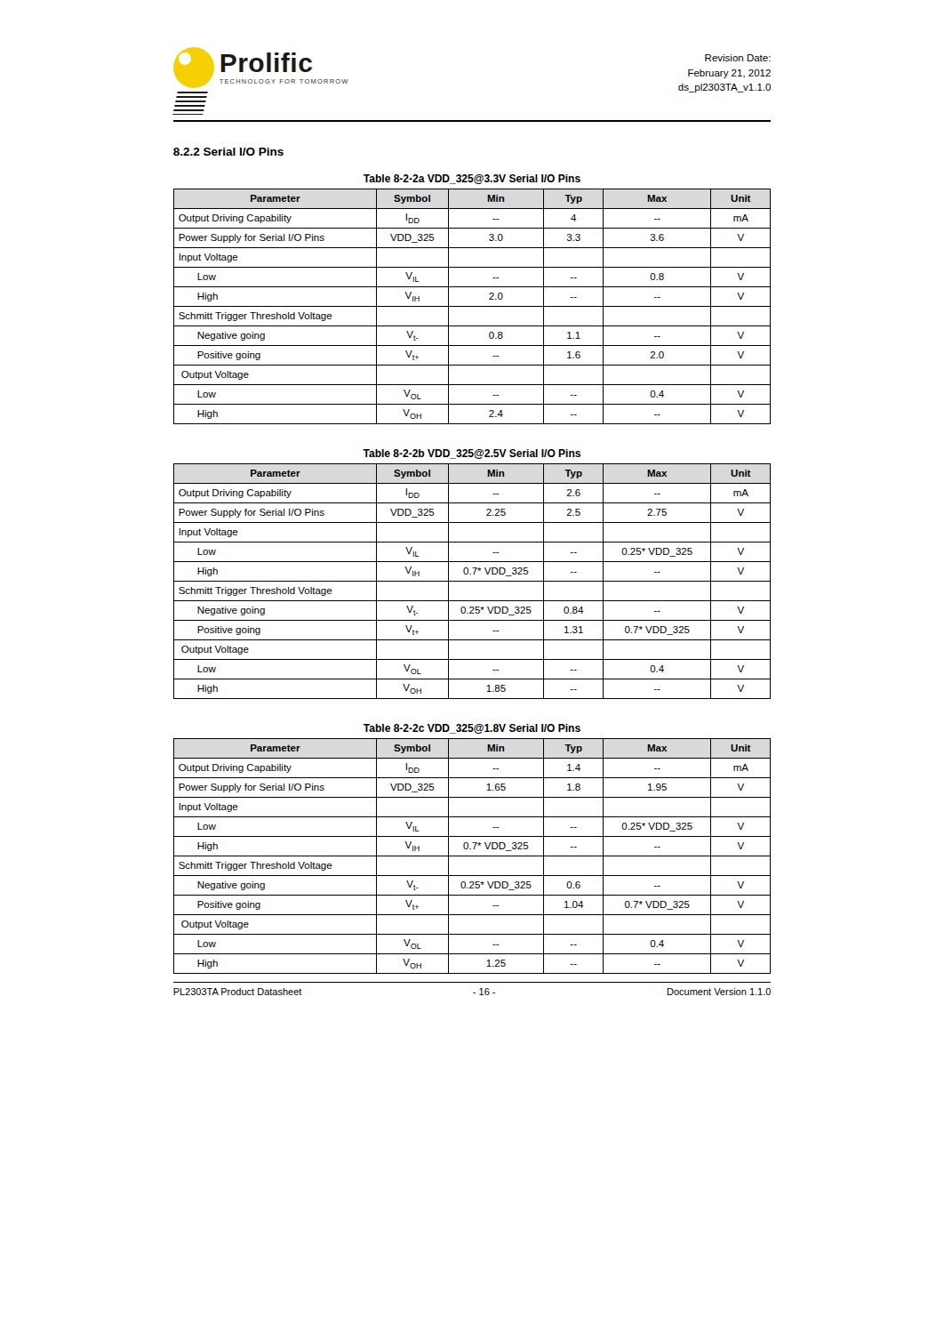Prolific
TECHNOLOGY FOR TOMORROW
Revision Date:
February 21, 2012
ds_pl2303TA_v1.1.0
8.2.2 Serial I/O Pins
Table 8-2-2a VDD_325@3.3V Serial I/O Pins
| Parameter | Symbol | Min | Typ | Max | Unit |
| --- | --- | --- | --- | --- | --- |
| Output Driving Capability | I DD | -- | 4 | -- | mA |
| Power Supply for Serial I/O Pins | VDD_325 | 3.0 | 3.3 | 3.6 | V |
| Input Voltage | | | | | |
| Low | V IL | -- | -- | 0.8 | V |
| High | V IH | 2.0 | -- | -- | V |
| Schmitt Trigger Threshold Voltage | | | | | |
| Negative going | V t- | 0.8 | 1.1 | -- | V |
| Positive going | V t+ | -- | 1.6 | 2.0 | V |
| Output Voltage | | | | | |
| Low | V OL | -- | -- | 0.4 | V |
| High | V OH | 2.4 | -- | -- | V |
Table 8-2-2b VDD_325@2.5V Serial I/O Pins
| Parameter | Symbol | Min | Typ | Max | Unit |
| --- | --- | --- | --- | --- | --- |
| Output Driving Capability | I DD | -- | 2.6 | -- | mA |
| Power Supply for Serial I/O Pins | VDD_325 | 2.25 | 2.5 | 2.75 | V |
| Input Voltage | | | | | |
| Low | V IL | -- | -- | 0.25* VDD_325 | V |
| High | V IH | 0.7* VDD_325 | -- | -- | V |
| Schmitt Trigger Threshold Voltage | | | | | |
| Negative going | V t- | 0.25* VDD_325 | 0.84 | -- | V |
| Positive going | V t+ | -- | 1.31 | 0.7* VDD_325 | V |
| Output Voltage | | | | | |
| Low | V OL | -- | -- | 0.4 | V |
| High | V OH | 1.85 | -- | -- | V |
Table 8-2-2c VDD_325@1.8V Serial I/O Pins
| Parameter | Symbol | Min | Typ | Max | Unit |
| --- | --- | --- | --- | --- | --- |
| Output Driving Capability | I DD | -- | 1.4 | -- | mA |
| Power Supply for Serial I/O Pins | VDD_325 | 1.65 | 1.8 | 1.95 | V |
| Input Voltage | | | | | |
| Low | V IL | -- | -- | 0.25* VDD_325 | V |
| High | V IH | 0.7* VDD_325 | -- | -- | V |
| Schmitt Trigger Threshold Voltage | | | | | |
| Negative going | V t- | 0.25* VDD_325 | 0.6 | -- | V |
| Positive going | V t+ | -- | 1.04 | 0.7* VDD_325 | V |
| Output Voltage | | | | | |
| Low | V OL | -- | -- | 0.4 | V |
| High | V OH | 1.25 | -- | -- | V |
PL2303TA Product Datasheet - 16 - Document Version 1.1.0